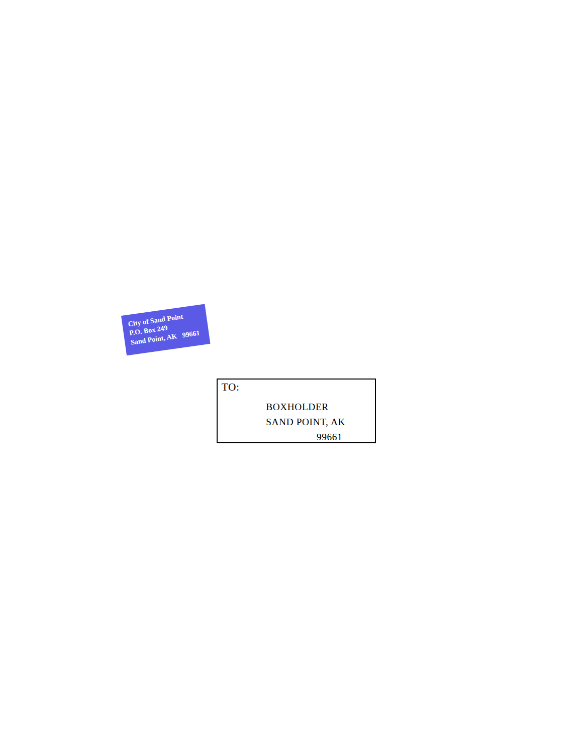City of Sand Point P.O. Box 249 Sand Point, AK 99661
TO:
BOXHOLDER
SAND POINT, AK 99661